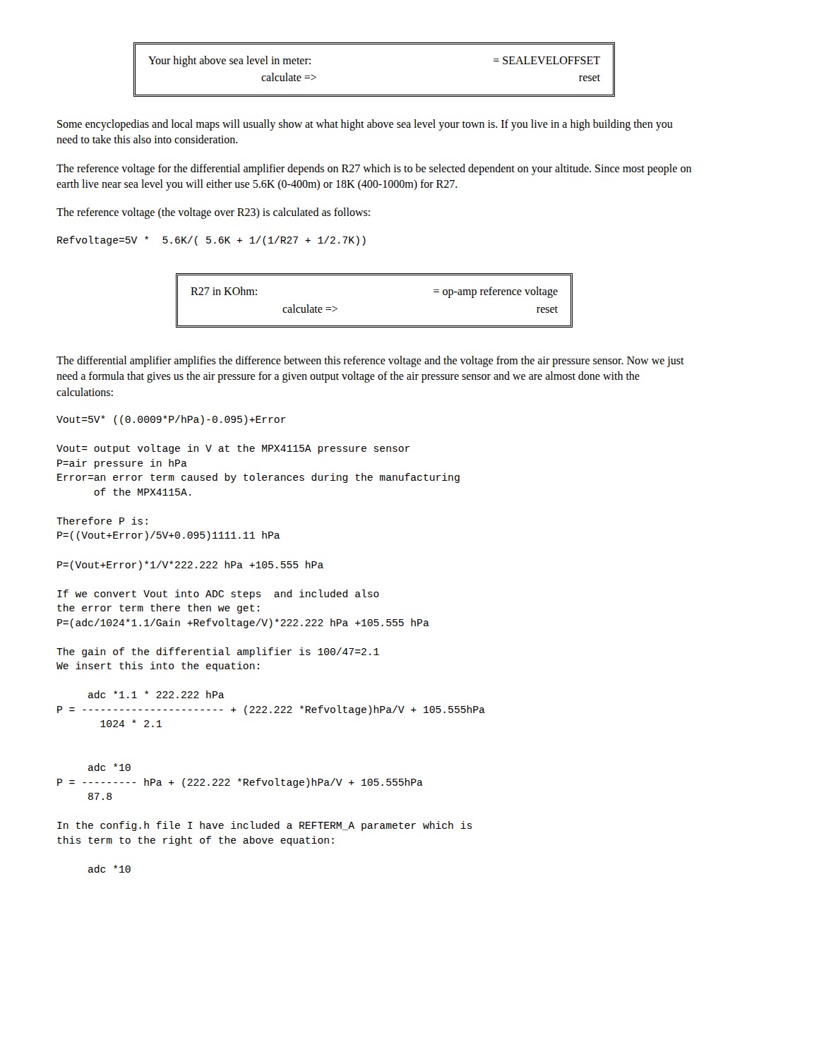Your hight above sea level in meter: = SEALEVELOFFSET
calculate => reset
Some encyclopedias and local maps will usually show at what hight above sea level your town is. If you live in a high building then you need to take this also into consideration.
The reference voltage for the differential amplifier depends on R27 which is to be selected dependent on your altitude. Since most people on earth live near sea level you will either use 5.6K (0-400m) or 18K (400-1000m) for R27.
The reference voltage (the voltage over R23) is calculated as follows:
Refvoltage=5V *  5.6K/( 5.6K + 1/(1/R27 + 1/2.7K))
R27 in KOhm: = op-amp reference voltage
calculate => reset
The differential amplifier amplifies the difference between this reference voltage and the voltage from the air pressure sensor. Now we just need a formula that gives us the air pressure for a given output voltage of the air pressure sensor and we are almost done with the calculations:
Vout=5V* ((0.0009*P/hPa)-0.095)+Error

Vout= output voltage in V at the MPX4115A pressure sensor
P=air pressure in hPa
Error=an error term caused by tolerances during the manufacturing
      of the MPX4115A.

Therefore P is:
P=((Vout+Error)/5V+0.095)1111.11 hPa

P=(Vout+Error)*1/V*222.222 hPa +105.555 hPa

If we convert Vout into ADC steps  and included also
the error term there then we get:
P=(adc/1024*1.1/Gain +Refvoltage/V)*222.222 hPa +105.555 hPa

The gain of the differential amplifier is 100/47=2.1
We insert this into the equation:

     adc *1.1 * 222.222 hPa
P = ----------------------- + (222.222 *Refvoltage)hPa/V + 105.555hPa
       1024 * 2.1


     adc *10
P = --------- hPa + (222.222 *Refvoltage)hPa/V + 105.555hPa
     87.8

In the config.h file I have included a REFTERM_A parameter which is
this term to the right of the above equation:

     adc *10